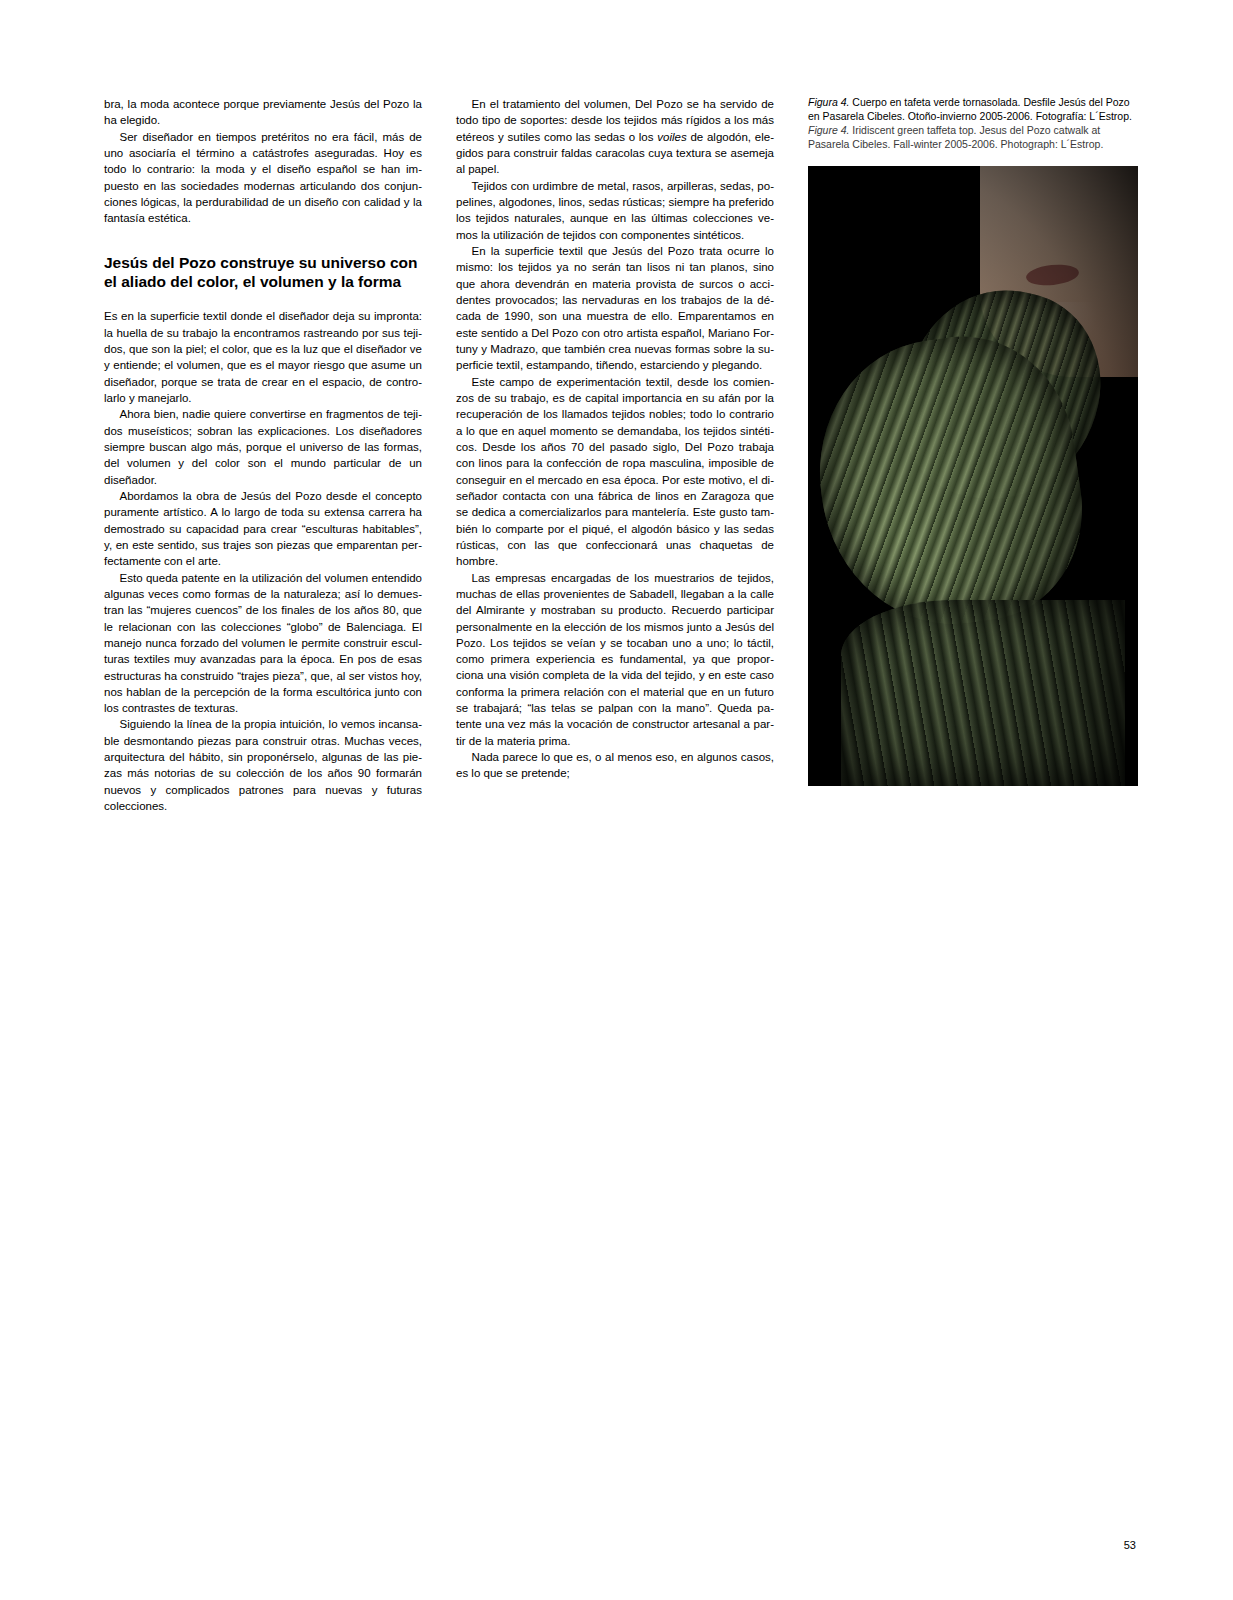bra, la moda acontece porque previamente Jesús del Pozo la ha elegido.
Ser diseñador en tiempos pretéritos no era fácil, más de uno asociaría el término a catástrofes aseguradas. Hoy es todo lo contrario: la moda y el diseño español se han impuesto en las sociedades modernas articulando dos conjunciones lógicas, la perdurabilidad de un diseño con calidad y la fantasía estética.
Jesús del Pozo construye su universo con el aliado del color, el volumen y la forma
Es en la superficie textil donde el diseñador deja su impronta: la huella de su trabajo la encontramos rastreando por sus tejidos, que son la piel; el color, que es la luz que el diseñador ve y entiende; el volumen, que es el mayor riesgo que asume un diseñador, porque se trata de crear en el espacio, de controlarlo y manejarlo.
Ahora bien, nadie quiere convertirse en fragmentos de tejidos museísticos; sobran las explicaciones. Los diseñadores siempre buscan algo más, porque el universo de las formas, del volumen y del color son el mundo particular de un diseñador.
Abordamos la obra de Jesús del Pozo desde el concepto puramente artístico. A lo largo de toda su extensa carrera ha demostrado su capacidad para crear “esculturas habitables”, y, en este sentido, sus trajes son piezas que emparentan perfectamente con el arte.
Esto queda patente en la utilización del volumen entendido algunas veces como formas de la naturaleza; así lo demuestran las “mujeres cuencos” de los finales de los años 80, que le relacionan con las colecciones “globo” de Balenciaga. El manejo nunca forzado del volumen le permite construir esculturas textiles muy avanzadas para la época. En pos de esas estructuras ha construido “trajes pieza”, que, al ser vistos hoy, nos hablan de la percepción de la forma escultórica junto con los contrastes de texturas.
Siguiendo la línea de la propia intuición, lo vemos incansable desmontando piezas para construir otras. Muchas veces, arquitectura del hábito, sin proponérselo, algunas de las piezas más notorias de su colección de los años 90 formarán nuevos y complicados patrones para nuevas y futuras colecciones.
En el tratamiento del volumen, Del Pozo se ha servido de todo tipo de soportes: desde los tejidos más rígidos a los más etéreos y sutiles como las sedas o los voiles de algodón, elegidos para construir faldas caracolas cuya textura se asemeja al papel.
Tejidos con urdimbre de metal, rasos, arpilleras, sedas, popelines, algodones, linos, sedas rústicas; siempre ha preferido los tejidos naturales, aunque en las últimas colecciones vemos la utilización de tejidos con componentes sintéticos.
En la superficie textil que Jesús del Pozo trata ocurre lo mismo: los tejidos ya no serán tan lisos ni tan planos, sino que ahora devendrán en materia provista de surcos o accidentes provocados; las nervaduras en los trabajos de la década de 1990, son una muestra de ello. Emparentamos en este sentido a Del Pozo con otro artista español, Mariano Fortuny y Madrazo, que también crea nuevas formas sobre la superficie textil, estampando, tiñendo, estarciendo y plegando.
Este campo de experimentación textil, desde los comienzos de su trabajo, es de capital importancia en su afán por la recuperación de los llamados tejidos nobles; todo lo contrario a lo que en aquel momento se demandaba, los tejidos sintéticos. Desde los años 70 del pasado siglo, Del Pozo trabaja con linos para la confección de ropa masculina, imposible de conseguir en el mercado en esa época. Por este motivo, el diseñador contacta con una fábrica de linos en Zaragoza que se dedica a comercializarlos para mantelería. Este gusto también lo comparte por el piqué, el algodón básico y las sedas rústicas, con las que confeccionará unas chaquetas de hombre.
Las empresas encargadas de los muestrarios de tejidos, muchas de ellas provenientes de Sabadell, llegaban a la calle del Almirante y mostraban su producto. Recuerdo participar personalmente en la elección de los mismos junto a Jesús del Pozo. Los tejidos se veían y se tocaban uno a uno; lo táctil, como primera experiencia es fundamental, ya que proporciona una visión completa de la vida del tejido, y en este caso conforma la primera relación con el material que en un futuro se trabajará; “las telas se palpan con la mano”. Queda patente una vez más la vocación de constructor artesanal a partir de la materia prima.
Nada parece lo que es, o al menos eso, en algunos casos, es lo que se pretende;
Figura 4. Cuerpo en tafeta verde tornasolada. Desfile Jesús del Pozo en Pasarela Cibeles. Otoño-invierno 2005-2006. Fotografía: L´Estrop. Figure 4. Iridiscent green taffeta top. Jesus del Pozo catwalk at Pasarela Cibeles. Fall-winter 2005-2006. Photograph: L´Estrop.
53